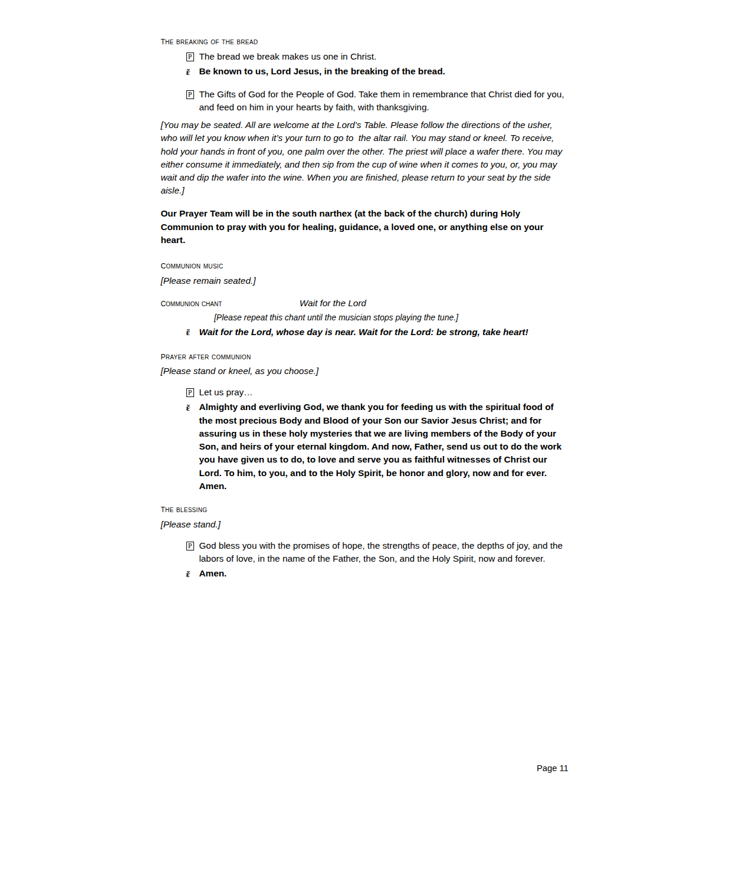The Breaking of the Bread
P The bread we break makes us one in Christ.
ἕ Be known to us, Lord Jesus, in the breaking of the bread.
P The Gifts of God for the People of God. Take them in remembrance that Christ died for you, and feed on him in your hearts by faith, with thanksgiving.
[You may be seated. All are welcome at the Lord’s Table. Please follow the directions of the usher, who will let you know when it’s your turn to go to the altar rail. You may stand or kneel. To receive, hold your hands in front of you, one palm over the other. The priest will place a wafer there. You may either consume it immediately, and then sip from the cup of wine when it comes to you, or, you may wait and dip the wafer into the wine. When you are finished, please return to your seat by the side aisle.]
Our Prayer Team will be in the south narthex (at the back of the church) during Holy Communion to pray with you for healing, guidance, a loved one, or anything else on your heart.
Communion Music
[Please remain seated.]
Communion Chant Wait for the Lord
[Please repeat this chant until the musician stops playing the tune.]
ἕ Wait for the Lord, whose day is near. Wait for the Lord: be strong, take heart!
Prayer After Communion
[Please stand or kneel, as you choose.]
P Let us pray…
ἕ Almighty and everliving God, we thank you for feeding us with the spiritual food of the most precious Body and Blood of your Son our Savior Jesus Christ; and for assuring us in these holy mysteries that we are living members of the Body of your Son, and heirs of your eternal kingdom. And now, Father, send us out to do the work you have given us to do, to love and serve you as faithful witnesses of Christ our Lord. To him, to you, and to the Holy Spirit, be honor and glory, now and for ever. Amen.
The Blessing
[Please stand.]
P God bless you with the promises of hope, the strengths of peace, the depths of joy, and the labors of love, in the name of the Father, the Son, and the Holy Spirit, now and forever.
ἕ Amen.
Page 11